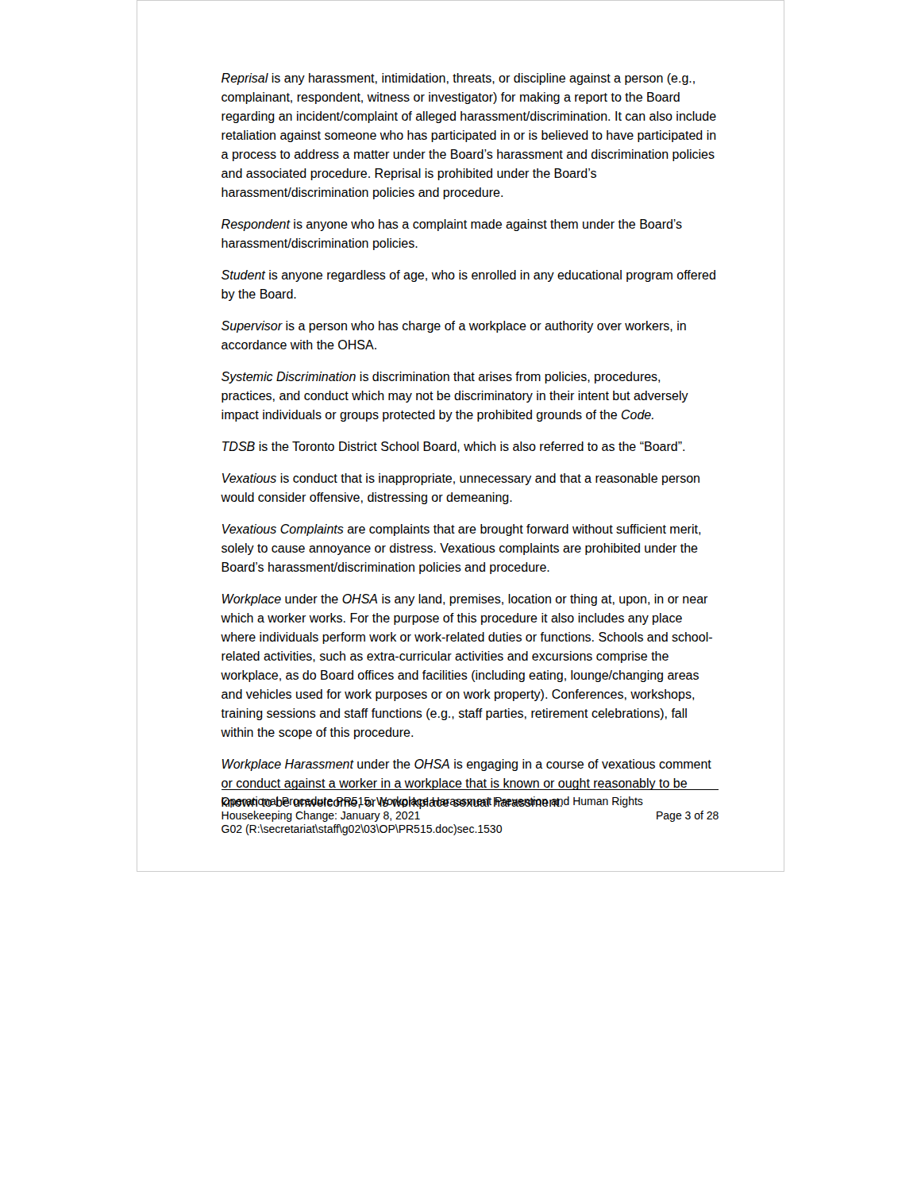Reprisal is any harassment, intimidation, threats, or discipline against a person (e.g., complainant, respondent, witness or investigator) for making a report to the Board regarding an incident/complaint of alleged harassment/discrimination. It can also include retaliation against someone who has participated in or is believed to have participated in a process to address a matter under the Board’s harassment and discrimination policies and associated procedure. Reprisal is prohibited under the Board’s harassment/discrimination policies and procedure.
Respondent is anyone who has a complaint made against them under the Board’s harassment/discrimination policies.
Student is anyone regardless of age, who is enrolled in any educational program offered by the Board.
Supervisor is a person who has charge of a workplace or authority over workers, in accordance with the OHSA.
Systemic Discrimination is discrimination that arises from policies, procedures, practices, and conduct which may not be discriminatory in their intent but adversely impact individuals or groups protected by the prohibited grounds of the Code.
TDSB is the Toronto District School Board, which is also referred to as the “Board”.
Vexatious is conduct that is inappropriate, unnecessary and that a reasonable person would consider offensive, distressing or demeaning.
Vexatious Complaints are complaints that are brought forward without sufficient merit, solely to cause annoyance or distress. Vexatious complaints are prohibited under the Board’s harassment/discrimination policies and procedure.
Workplace under the OHSA is any land, premises, location or thing at, upon, in or near which a worker works. For the purpose of this procedure it also includes any place where individuals perform work or work-related duties or functions. Schools and school-related activities, such as extra-curricular activities and excursions comprise the workplace, as do Board offices and facilities (including eating, lounge/changing areas and vehicles used for work purposes or on work property). Conferences, workshops, training sessions and staff functions (e.g., staff parties, retirement celebrations), fall within the scope of this procedure.
Workplace Harassment under the OHSA is engaging in a course of vexatious comment or conduct against a worker in a workplace that is known or ought reasonably to be known to be unwelcome, or is workplace sexual harassment.
Operational Procedure PR515: Workplace Harassment Prevention and Human Rights
Housekeeping Change: January 8, 2021
G02 (R:\secretariat\staff\g02\03\OP\PR515.doc)sec.1530
Page 3 of 28